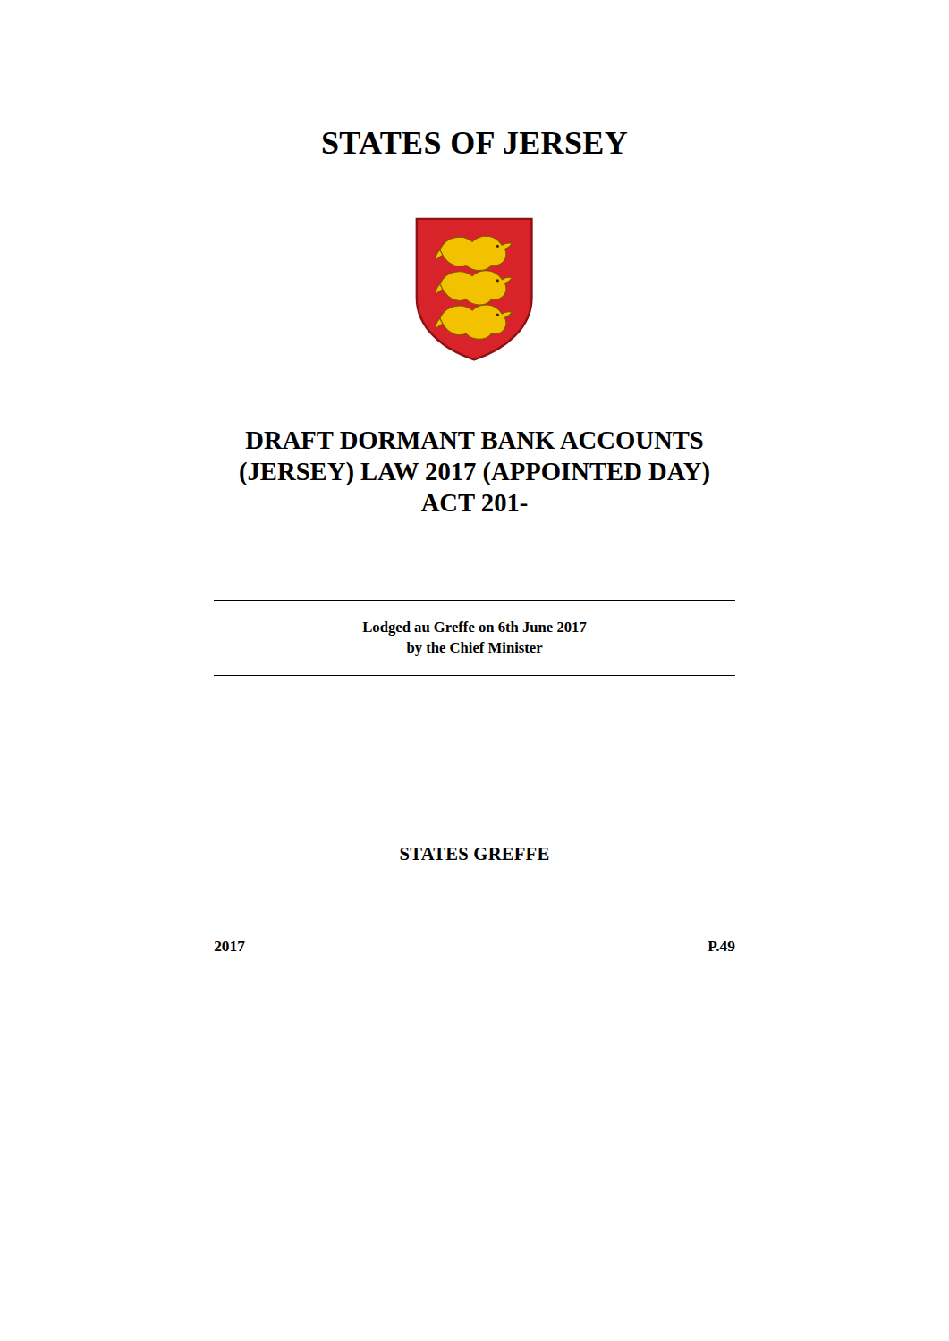STATES OF JERSEY
DRAFT DORMANT BANK ACCOUNTS (JERSEY) LAW 2017 (APPOINTED DAY) ACT 201-
Lodged au Greffe on 6th June 2017
by the Chief Minister
STATES GREFFE
2017 P.49